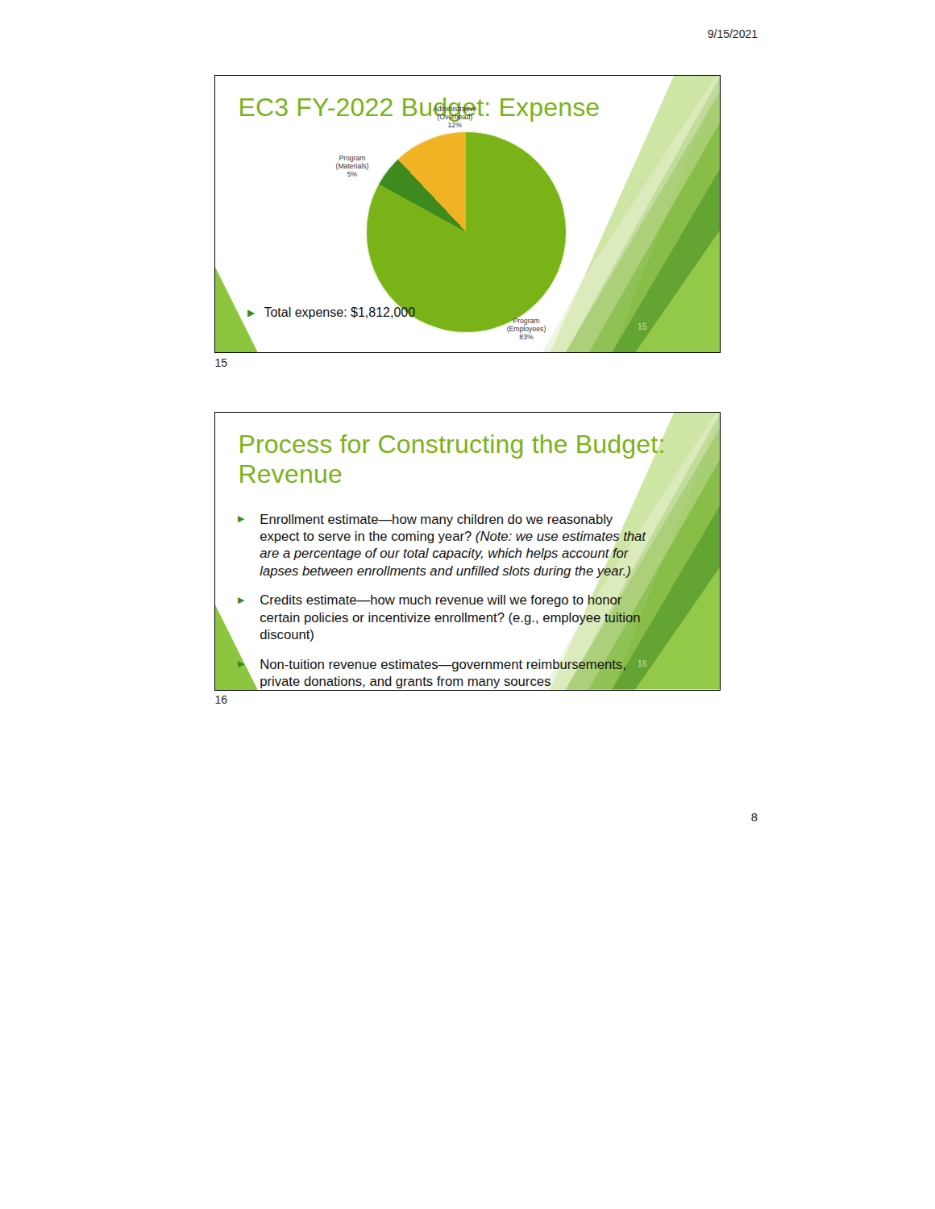9/15/2021
EC3 FY-2022 Budget: Expense
Administrative
(Overhead)
12%
Program
(Materials)
5%
Program
(Employees)
83%
▶Total expense: $1,812,000
15
15
Process for Constructing the Budget:
Revenue
Enrollment estimate—how many children do we reasonably expect to serve in the coming year? (Note: we use estimates that are a percentage of our total capacity, which helps account for lapses between enrollments and unfilled slots during the year.)
Credits estimate—how much revenue will we forego to honor certain policies or incentivize enrollment? (e.g., employee tuition discount)
Non-tuition revenue estimates—government reimbursements, private donations, and grants from many sources
Tuition rates are established to reach the target equilibrium
16
16
8